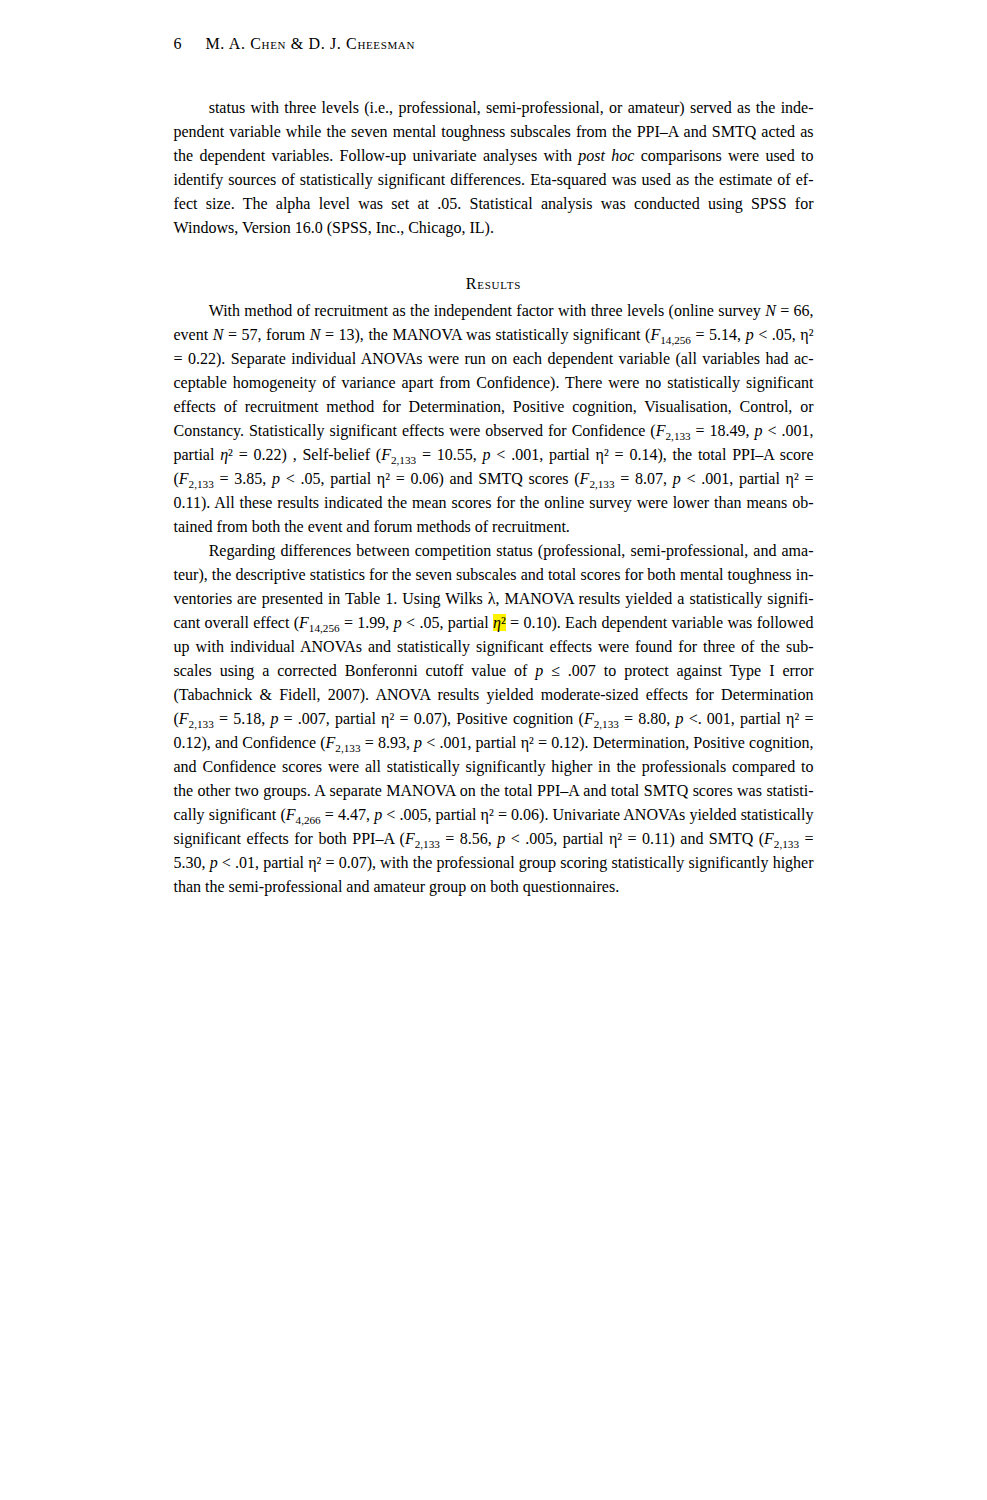6 M. A. Chen & D. J. Cheesman
status with three levels (i.e., professional, semi-professional, or amateur) served as the independent variable while the seven mental toughness subscales from the PPI–A and SMTQ acted as the dependent variables. Follow-up univariate analyses with post hoc comparisons were used to identify sources of statistically significant differences. Eta-squared was used as the estimate of effect size. The alpha level was set at .05. Statistical analysis was conducted using SPSS for Windows, Version 16.0 (SPSS, Inc., Chicago, IL).
Results
With method of recruitment as the independent factor with three levels (online survey N = 66, event N = 57, forum N = 13), the MANOVA was statistically significant (F14,256 = 5.14, p < .05, η² = 0.22). Separate individual ANOVAs were run on each dependent variable (all variables had acceptable homogeneity of variance apart from Confidence). There were no statistically significant effects of recruitment method for Determination, Positive cognition, Visualisation, Control, or Constancy. Statistically significant effects were observed for Confidence (F2,133 = 18.49, p < .001, partial η² = 0.22) , Self-belief (F2,133 = 10.55, p < .001, partial η² = 0.14), the total PPI–A score (F2,133 = 3.85, p < .05, partial η² = 0.06) and SMTQ scores (F2,133 = 8.07, p < .001, partial η² = 0.11). All these results indicated the mean scores for the online survey were lower than means obtained from both the event and forum methods of recruitment.
Regarding differences between competition status (professional, semi-professional, and amateur), the descriptive statistics for the seven subscales and total scores for both mental toughness inventories are presented in Table 1. Using Wilks λ, MANOVA results yielded a statistically significant overall effect (F14,256 = 1.99, p < .05, partial η² = 0.10). Each dependent variable was followed up with individual ANOVAs and statistically significant effects were found for three of the subscales using a corrected Bonferonni cutoff value of p ≤ .007 to protect against Type I error (Tabachnick & Fidell, 2007). ANOVA results yielded moderate-sized effects for Determination (F2,133 = 5.18, p = .007, partial η² = 0.07), Positive cognition (F2,133 = 8.80, p <. 001, partial η² = 0.12), and Confidence (F2,133 = 8.93, p < .001, partial η² = 0.12). Determination, Positive cognition, and Confidence scores were all statistically significantly higher in the professionals compared to the other two groups. A separate MANOVA on the total PPI–A and total SMTQ scores was statistically significant (F4,266 = 4.47, p < .005, partial η² = 0.06). Univariate ANOVAs yielded statistically significant effects for both PPI–A (F2,133 = 8.56, p < .005, partial η² = 0.11) and SMTQ (F2,133 = 5.30, p < .01, partial η² = 0.07), with the professional group scoring statistically significantly higher than the semi-professional and amateur group on both questionnaires.